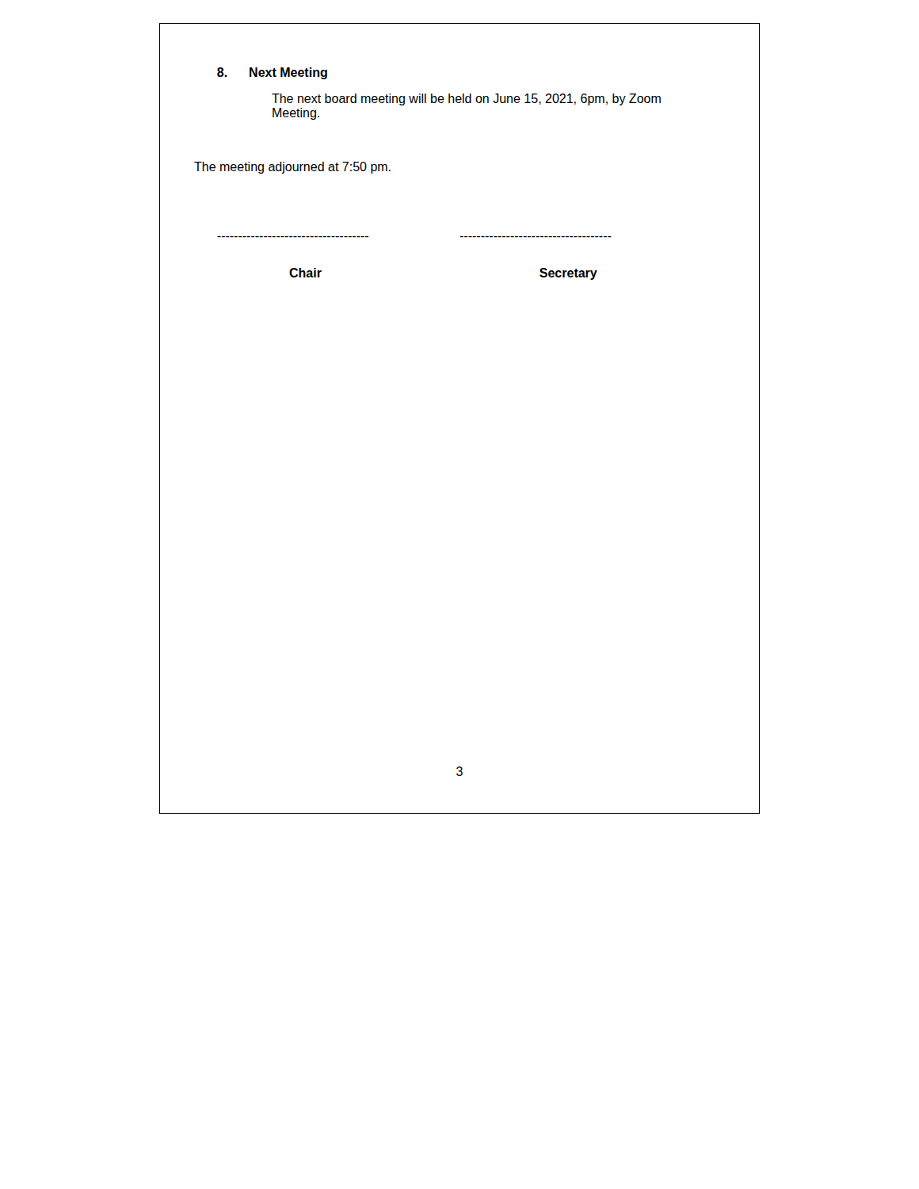8. Next Meeting
The next board meeting will be held on June 15, 2021, 6pm, by Zoom Meeting.
The meeting adjourned at 7:50 pm.
| ------------------------------------ Chair | ------------------------------------ Secretary |
3